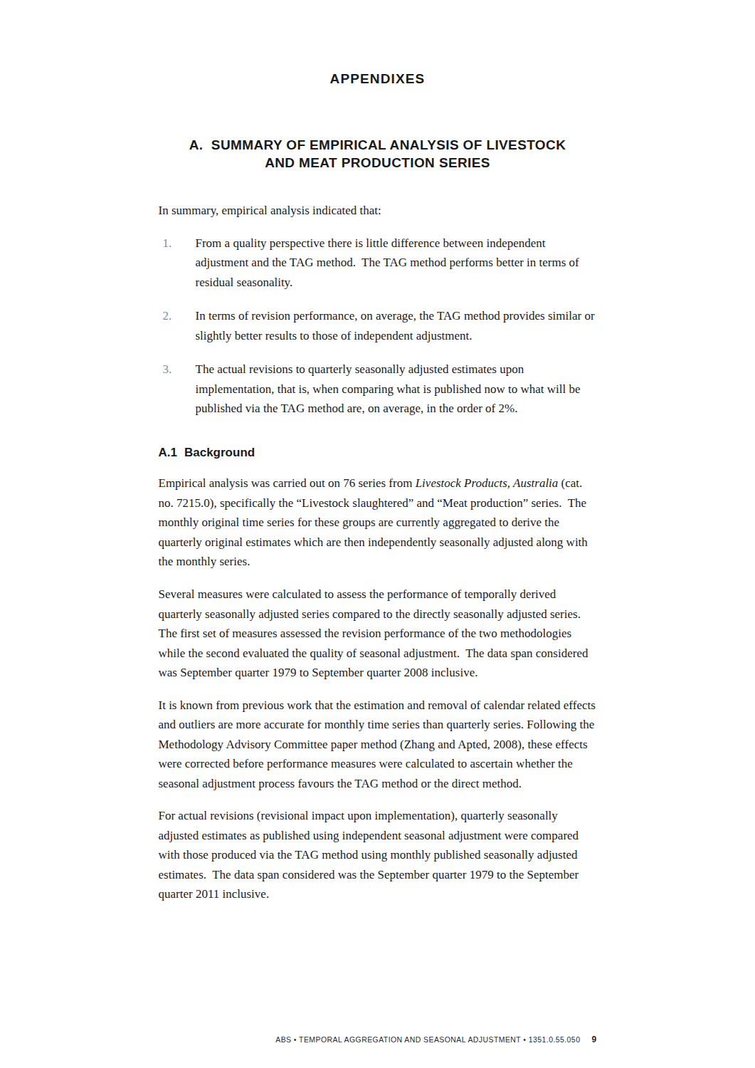APPENDIXES
A. SUMMARY OF EMPIRICAL ANALYSIS OF LIVESTOCK
AND MEAT PRODUCTION SERIES
In summary, empirical analysis indicated that:
From a quality perspective there is little difference between independent adjustment and the TAG method. The TAG method performs better in terms of residual seasonality.
In terms of revision performance, on average, the TAG method provides similar or slightly better results to those of independent adjustment.
The actual revisions to quarterly seasonally adjusted estimates upon implementation, that is, when comparing what is published now to what will be published via the TAG method are, on average, in the order of 2%.
A.1 Background
Empirical analysis was carried out on 76 series from Livestock Products, Australia (cat. no. 7215.0), specifically the “Livestock slaughtered” and “Meat production” series. The monthly original time series for these groups are currently aggregated to derive the quarterly original estimates which are then independently seasonally adjusted along with the monthly series.
Several measures were calculated to assess the performance of temporally derived quarterly seasonally adjusted series compared to the directly seasonally adjusted series. The first set of measures assessed the revision performance of the two methodologies while the second evaluated the quality of seasonal adjustment. The data span considered was September quarter 1979 to September quarter 2008 inclusive.
It is known from previous work that the estimation and removal of calendar related effects and outliers are more accurate for monthly time series than quarterly series. Following the Methodology Advisory Committee paper method (Zhang and Apted, 2008), these effects were corrected before performance measures were calculated to ascertain whether the seasonal adjustment process favours the TAG method or the direct method.
For actual revisions (revisional impact upon implementation), quarterly seasonally adjusted estimates as published using independent seasonal adjustment were compared with those produced via the TAG method using monthly published seasonally adjusted estimates. The data span considered was the September quarter 1979 to the September quarter 2011 inclusive.
ABS • TEMPORAL AGGREGATION AND SEASONAL ADJUSTMENT • 1351.0.55.0509